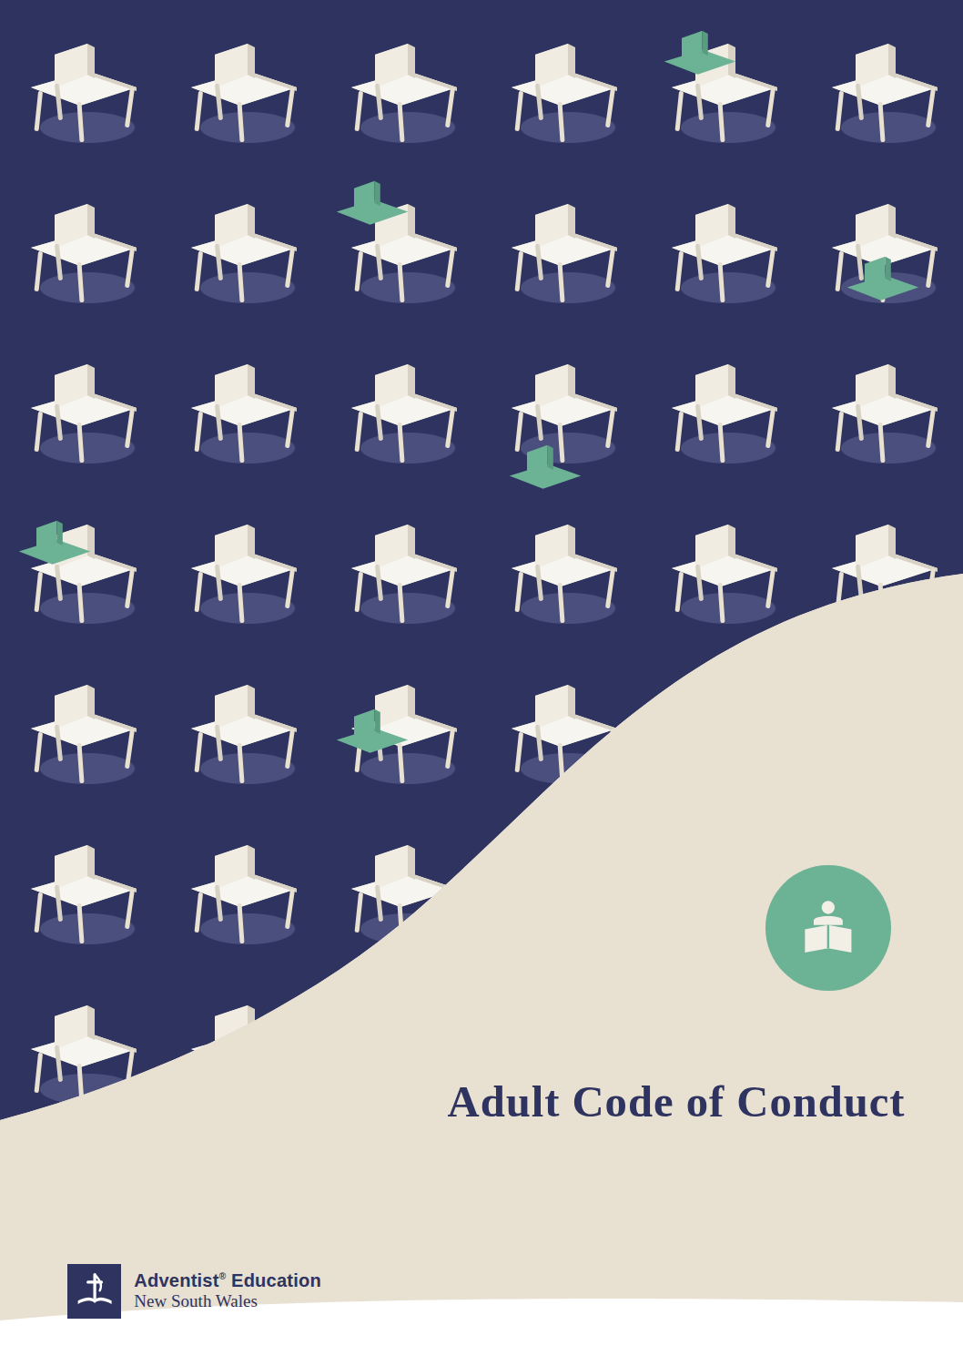Adult Code of Conduct
Adventist® Education
New South Wales